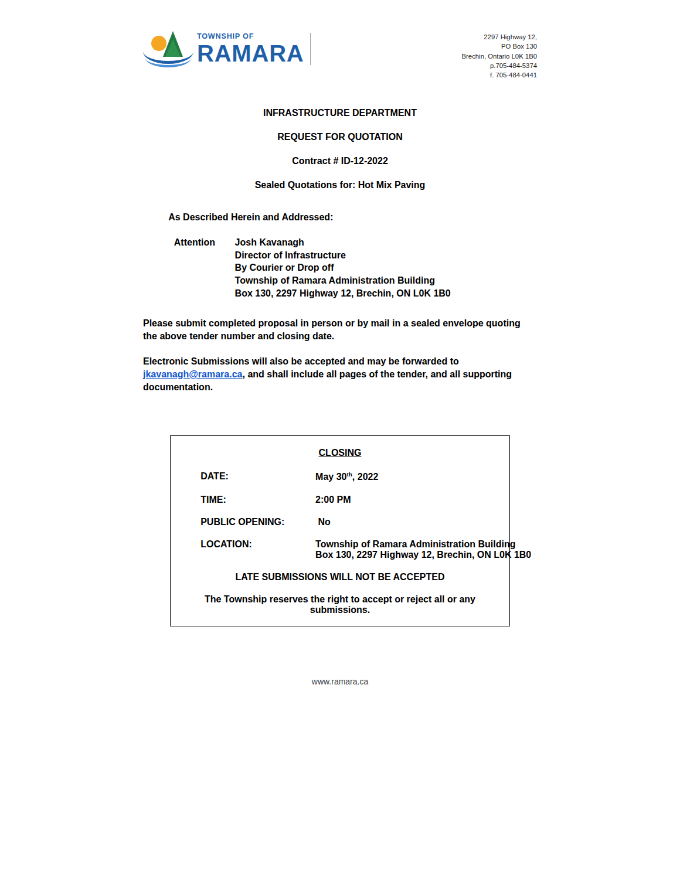TOWNSHIP OF
RAMARA
2297 Highway 12,
PO Box 130
Brechin, Ontario L0K 1B0
p.705-484-5374
f. 705-484-0441
INFRASTRUCTURE DEPARTMENT
REQUEST FOR QUOTATION
Contract # ID-12-2022
Sealed Quotations for: Hot Mix Paving
As Described Herein and Addressed:
Attention
Josh Kavanagh
Director of Infrastructure
By Courier or Drop off
Township of Ramara Administration Building
Box 130, 2297 Highway 12, Brechin, ON L0K 1B0
Please submit completed proposal in person or by mail in a sealed envelope quoting the above tender number and closing date.
Electronic Submissions will also be accepted and may be forwarded to jkavanagh@ramara.ca, and shall include all pages of the tender, and all supporting documentation.
CLOSING
| DATE: | May 30 th , 2022 |
| TIME: | 2:00 PM |
| PUBLIC OPENING: | No |
| LOCATION: | Township of Ramara Administration Building Box 130, 2297 Highway 12, Brechin, ON L0K 1B0 |
LATE SUBMISSIONS WILL NOT BE ACCEPTED
The Township reserves the right to accept or reject all or any submissions.
www.ramara.ca